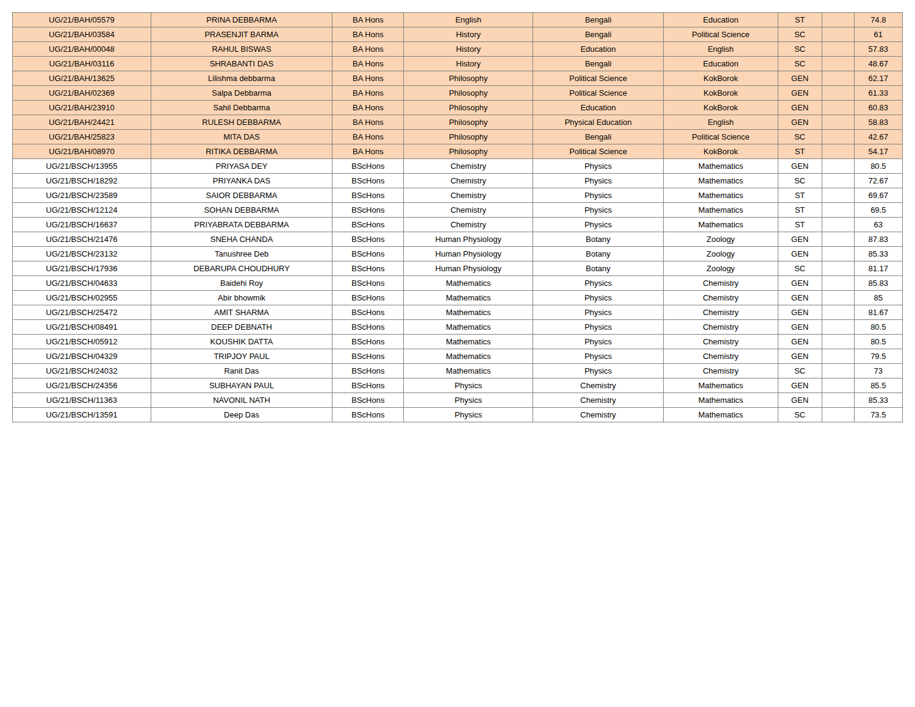| UG/21/BAH/05579 | PRINA DEBBARMA | BA Hons | English | Bengali | Education | ST | | 74.8 |
| UG/21/BAH/03584 | PRASENJIT BARMA | BA Hons | History | Bengali | Political Science | SC | | 61 |
| UG/21/BAH/00048 | RAHUL BISWAS | BA Hons | History | Education | English | SC | | 57.83 |
| UG/21/BAH/03116 | SHRABANTI DAS | BA Hons | History | Bengali | Education | SC | | 48.67 |
| UG/21/BAH/13625 | Lilishma debbarma | BA Hons | Philosophy | Political Science | KokBorok | GEN | | 62.17 |
| UG/21/BAH/02369 | Salpa Debbarma | BA Hons | Philosophy | Political Science | KokBorok | GEN | | 61.33 |
| UG/21/BAH/23910 | Sahil Debbarma | BA Hons | Philosophy | Education | KokBorok | GEN | | 60.83 |
| UG/21/BAH/24421 | RULESH DEBBARMA | BA Hons | Philosophy | Physical Education | English | GEN | | 58.83 |
| UG/21/BAH/25823 | MITA DAS | BA Hons | Philosophy | Bengali | Political Science | SC | | 42.67 |
| UG/21/BAH/08970 | RITIKA DEBBARMA | BA Hons | Philosophy | Political Science | KokBorok | ST | | 54.17 |
| UG/21/BSCH/13955 | PRIYASA DEY | BScHons | Chemistry | Physics | Mathematics | GEN | | 80.5 |
| UG/21/BSCH/18292 | PRIYANKA DAS | BScHons | Chemistry | Physics | Mathematics | SC | | 72.67 |
| UG/21/BSCH/23589 | SAIOR DEBBARMA | BScHons | Chemistry | Physics | Mathematics | ST | | 69.67 |
| UG/21/BSCH/12124 | SOHAN DEBBARMA | BScHons | Chemistry | Physics | Mathematics | ST | | 69.5 |
| UG/21/BSCH/16637 | PRIYABRATA DEBBARMA | BScHons | Chemistry | Physics | Mathematics | ST | | 63 |
| UG/21/BSCH/21476 | SNEHA CHANDA | BScHons | Human Physiology | Botany | Zoology | GEN | | 87.83 |
| UG/21/BSCH/23132 | Tanushree Deb | BScHons | Human Physiology | Botany | Zoology | GEN | | 85.33 |
| UG/21/BSCH/17936 | DEBARUPA CHOUDHURY | BScHons | Human Physiology | Botany | Zoology | SC | | 81.17 |
| UG/21/BSCH/04633 | Baidehi Roy | BScHons | Mathematics | Physics | Chemistry | GEN | | 85.83 |
| UG/21/BSCH/02955 | Abir bhowmik | BScHons | Mathematics | Physics | Chemistry | GEN | | 85 |
| UG/21/BSCH/25472 | AMIT SHARMA | BScHons | Mathematics | Physics | Chemistry | GEN | | 81.67 |
| UG/21/BSCH/08491 | DEEP DEBNATH | BScHons | Mathematics | Physics | Chemistry | GEN | | 80.5 |
| UG/21/BSCH/05912 | KOUSHIK DATTA | BScHons | Mathematics | Physics | Chemistry | GEN | | 80.5 |
| UG/21/BSCH/04329 | TRIPJOY PAUL | BScHons | Mathematics | Physics | Chemistry | GEN | | 79.5 |
| UG/21/BSCH/24032 | Ranit Das | BScHons | Mathematics | Physics | Chemistry | SC | | 73 |
| UG/21/BSCH/24356 | SUBHAYAN PAUL | BScHons | Physics | Chemistry | Mathematics | GEN | | 85.5 |
| UG/21/BSCH/11363 | NAVONIL NATH | BScHons | Physics | Chemistry | Mathematics | GEN | | 85.33 |
| UG/21/BSCH/13591 | Deep Das | BScHons | Physics | Chemistry | Mathematics | SC | | 73.5 |